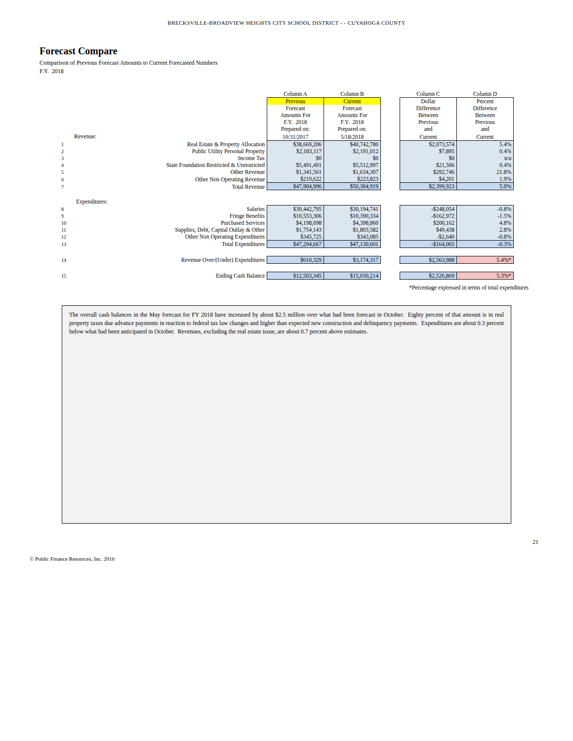BRECKSVILLE-BROADVIEW HEIGHTS CITY SCHOOL DISTRICT - - CUYAHOGA COUNTY
Forecast Compare
Comparison of Previous Forecast Amounts to Current Forecasted Numbers
F.Y. 2018
| | | Column A | Column B | | Column C | Column D |
| | | Previous | Current | | Dollar | Percent |
| | | Forecast | Forecast | | Difference | Difference |
| | | Amounts For | Amounts For | | Between | Between |
| | | F.Y. 2018 | F.Y. 2018 | | Previous | Previous |
| | | Prepared on: | Prepared on: | | and | and |
| | Revenue: | 10/31/2017 | 5/18/2018 | | Current | Current |
| 1 | Real Estate & Property Allocation | $38,669,206 | $40,742,780 | | $2,073,574 | 5.4% |
| 2 | Public Utility Personal Property | $2,183,117 | $2,191,012 | | $7,895 | 0.4% |
| 3 | Income Tax | $0 | $0 | | $0 | n/a |
| 4 | State Foundation Restricted & Unrestricted | $5,491,491 | $5,512,997 | | $21,506 | 0.4% |
| 5 | Other Revenue | $1,341,561 | $1,634,307 | | $292,746 | 21.8% |
| 6 | Other Non Operating Revenue | $219,622 | $223,823 | | $4,201 | 1.9% |
| 7 | Total Revenue | $47,904,996 | $50,304,919 | | $2,399,923 | 5.0% |
| | Expenditures: | | | | | |
| 8 | Salaries | $30,442,795 | $30,194,741 | | -$248,054 | -0.8% |
| 9 | Fringe Benefits | $10,553,306 | $10,390,334 | | -$162,972 | -1.5% |
| 10 | Purchased Services | $4,198,698 | $4,398,860 | | $200,162 | 4.8% |
| 11 | Supplies, Debt, Capital Outlay & Other | $1,754,143 | $1,803,582 | | $49,438 | 2.8% |
| 12 | Other Non Operating Expenditures | $345,725 | $343,085 | | -$2,640 | -0.8% |
| 13 | Total Expenditures | $47,294,667 | $47,130,601 | | -$164,065 | -0.3% |
| 14 | Revenue Over/(Under) Expenditures | $610,329 | $3,174,317 | | $2,563,988 | 5.4%* |
| 15 | Ending Cash Balance | $12,503,345 | $15,030,214 | | $2,526,869 | 5.3%* |
*Percentage expressed in terms of total expenditures
The overall cash balances in the May forecast for FY 2018 have increased by about $2.5 million over what had been forecast in October. Eighty percent of that amount is in real property taxes due advance payments in reaction to federal tax law changes and higher than expected new construction and delinquency payments. Expenditures are about 0.3 percent below what had been anticipated in October. Revenues, excluding the real estate issue, are about 0.7 percent above estimates.
21
© Public Finance Resources, Inc. 2016